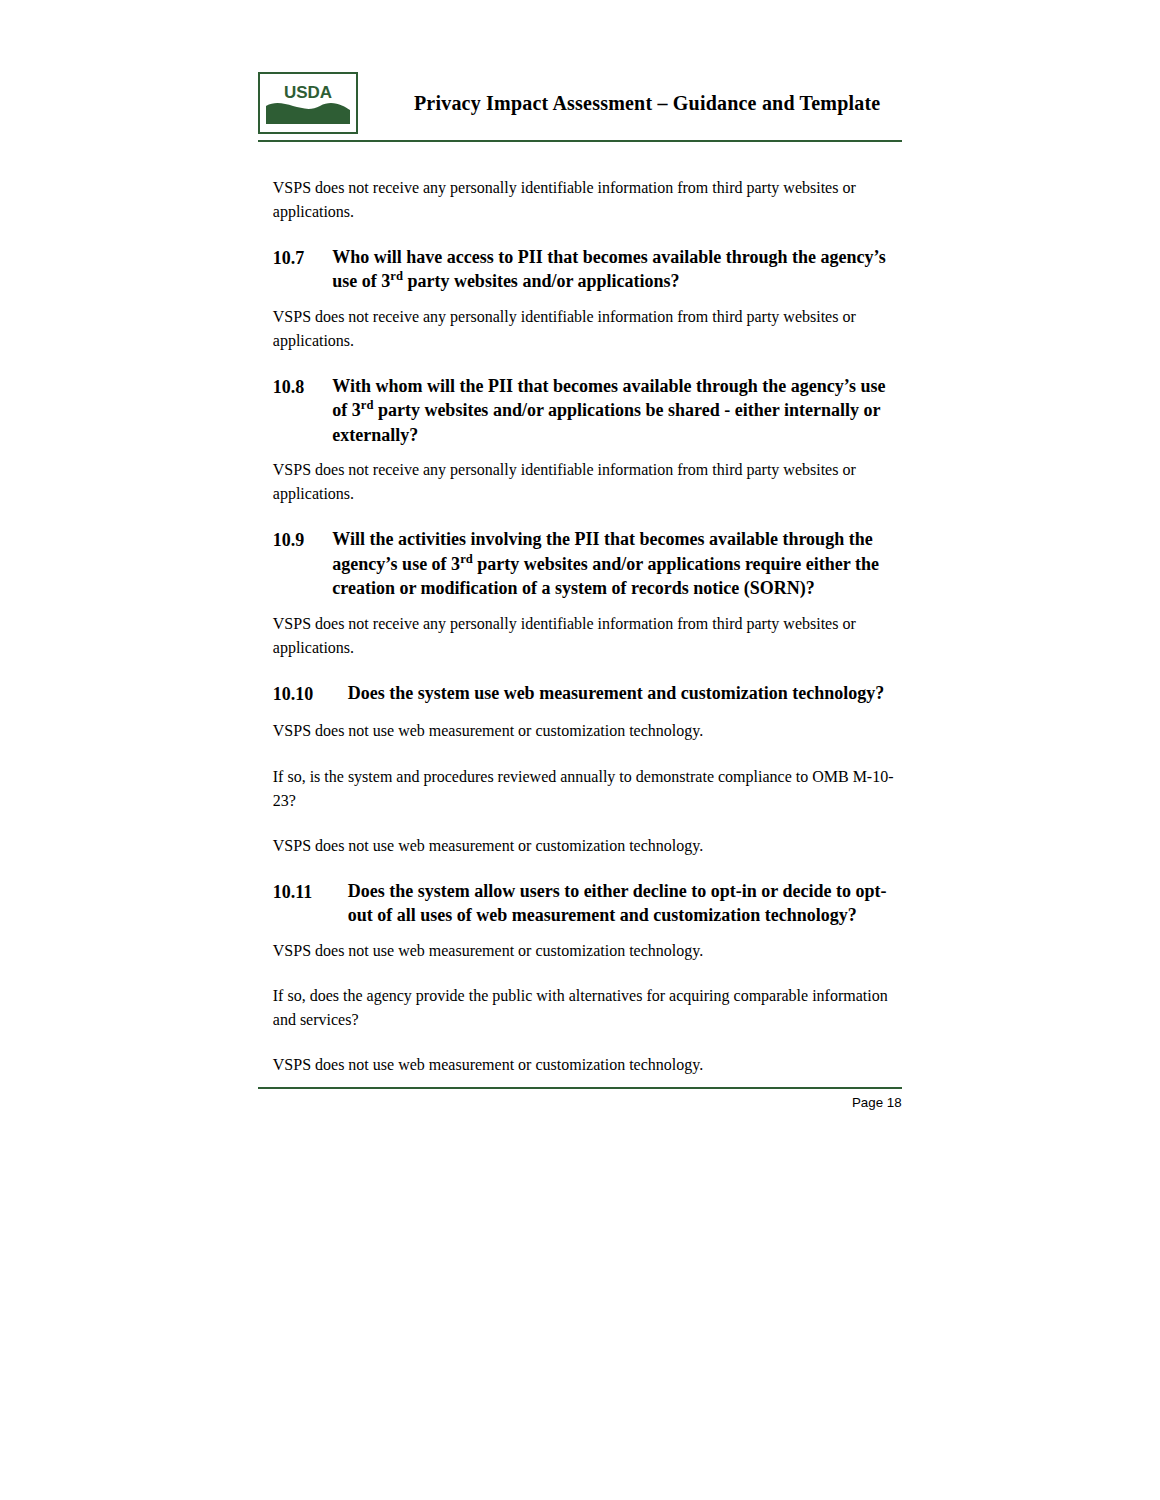USDA
Privacy Impact Assessment – Guidance and Template
VSPS does not receive any personally identifiable information from third party websites or applications.
10.7
Who will have access to PII that becomes available through the agency’s use of 3rd party websites and/or applications?
VSPS does not receive any personally identifiable information from third party websites or applications.
10.8
With whom will the PII that becomes available through the agency’s use of 3rd party websites and/or applications be shared - either internally or externally?
VSPS does not receive any personally identifiable information from third party websites or applications.
10.9
Will the activities involving the PII that becomes available through the agency’s use of 3rd party websites and/or applications require either the creation or modification of a system of records notice (SORN)?
VSPS does not receive any personally identifiable information from third party websites or applications.
10.10
Does the system use web measurement and customization technology?
VSPS does not use web measurement or customization technology.
If so, is the system and procedures reviewed annually to demonstrate compliance to OMB M-10-23?
VSPS does not use web measurement or customization technology.
10.11
Does the system allow users to either decline to opt-in or decide to opt-out of all uses of web measurement and customization technology?
VSPS does not use web measurement or customization technology.
If so, does the agency provide the public with alternatives for acquiring comparable information and services?
VSPS does not use web measurement or customization technology.
Page 18